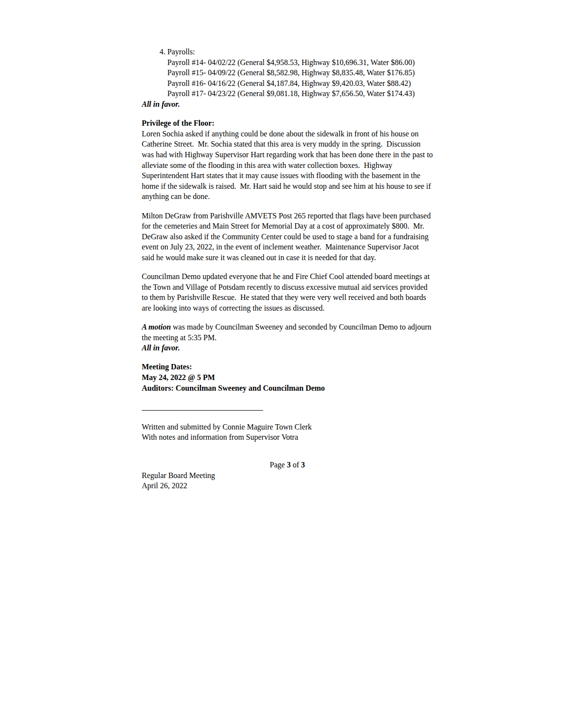Payrolls:
Payroll #14- 04/02/22 (General $4,958.53, Highway $10,696.31, Water $86.00)
Payroll #15- 04/09/22 (General $8,582.98, Highway $8,835.48, Water $176.85)
Payroll #16- 04/16/22 (General $4,187.84, Highway $9,420.03, Water $88.42)
Payroll #17- 04/23/22 (General $9,081.18, Highway $7,656.50, Water $174.43)
All in favor.
Privilege of the Floor:
Loren Sochia asked if anything could be done about the sidewalk in front of his house on Catherine Street. Mr. Sochia stated that this area is very muddy in the spring. Discussion was had with Highway Supervisor Hart regarding work that has been done there in the past to alleviate some of the flooding in this area with water collection boxes. Highway Superintendent Hart states that it may cause issues with flooding with the basement in the home if the sidewalk is raised. Mr. Hart said he would stop and see him at his house to see if anything can be done.
Milton DeGraw from Parishville AMVETS Post 265 reported that flags have been purchased for the cemeteries and Main Street for Memorial Day at a cost of approximately $800. Mr. DeGraw also asked if the Community Center could be used to stage a band for a fundraising event on July 23, 2022, in the event of inclement weather. Maintenance Supervisor Jacot said he would make sure it was cleaned out in case it is needed for that day.
Councilman Demo updated everyone that he and Fire Chief Cool attended board meetings at the Town and Village of Potsdam recently to discuss excessive mutual aid services provided to them by Parishville Rescue. He stated that they were very well received and both boards are looking into ways of correcting the issues as discussed.
A motion was made by Councilman Sweeney and seconded by Councilman Demo to adjourn the meeting at 5:35 PM.
All in favor.
Meeting Dates:
May 24, 2022 @ 5 PM
Auditors: Councilman Sweeney and Councilman Demo
Written and submitted by Connie Maguire Town Clerk
With notes and information from Supervisor Votra
Page 3 of 3
Regular Board Meeting
April 26, 2022